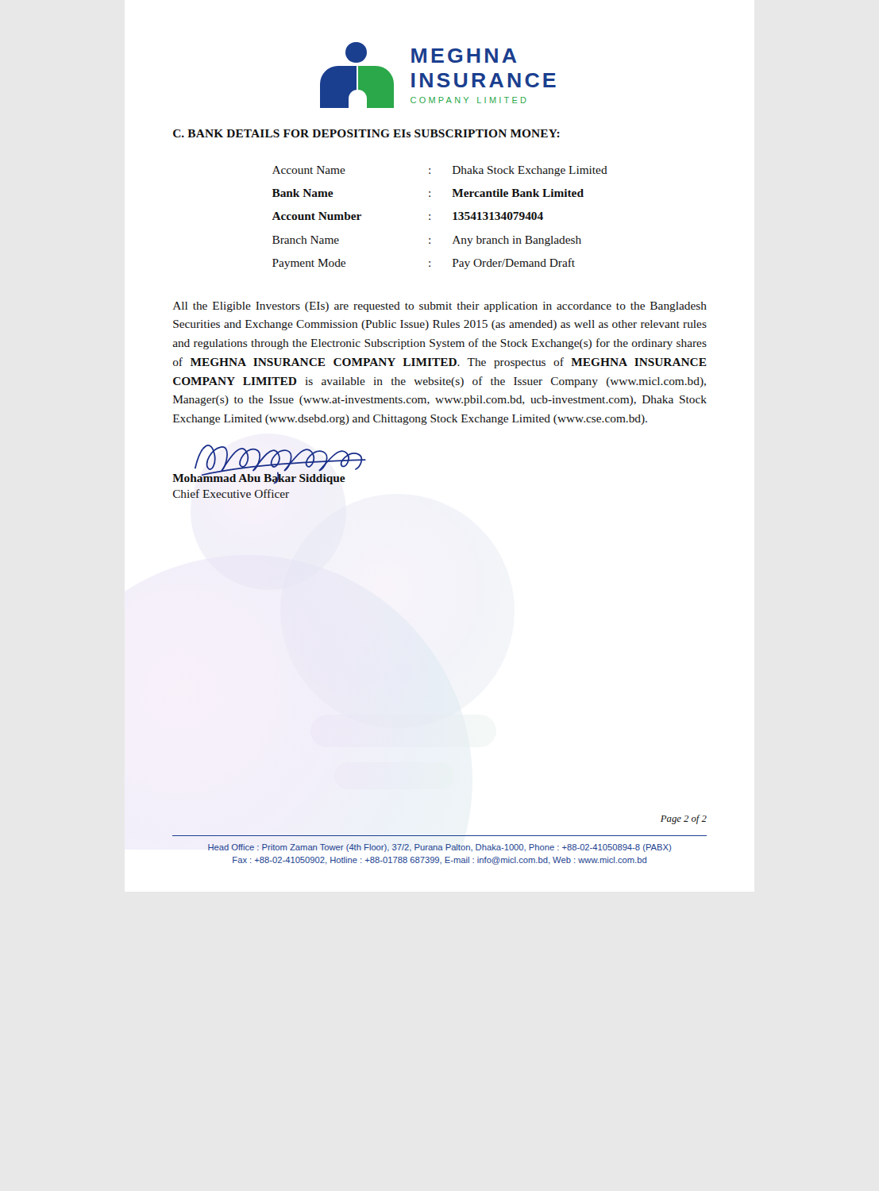MEGHNA
INSURANCE
COMPANY LIMITED
C. BANK DETAILS FOR DEPOSITING EIs SUBSCRIPTION MONEY:
| Account Name | : | Dhaka Stock Exchange Limited |
| Bank Name | : | Mercantile Bank Limited |
| Account Number | : | 135413134079404 |
| Branch Name | : | Any branch in Bangladesh |
| Payment Mode | : | Pay Order/Demand Draft |
All the Eligible Investors (EIs) are requested to submit their application in accordance to the Bangladesh Securities and Exchange Commission (Public Issue) Rules 2015 (as amended) as well as other relevant rules and regulations through the Electronic Subscription System of the Stock Exchange(s) for the ordinary shares of MEGHNA INSURANCE COMPANY LIMITED. The prospectus of MEGHNA INSURANCE COMPANY LIMITED is available in the website(s) of the Issuer Company (www.micl.com.bd), Manager(s) to the Issue (www.at-investments.com, www.pbil.com.bd, ucb-investment.com), Dhaka Stock Exchange Limited (www.dsebd.org) and Chittagong Stock Exchange Limited (www.cse.com.bd).
Mohammad Abu Bakar Siddique
Chief Executive Officer
Page 2 of 2
Head Office : Pritom Zaman Tower (4th Floor), 37/2, Purana Palton, Dhaka-1000, Phone : +88-02-41050894-8 (PABX)
Fax : +88-02-41050902, Hotline : +88-01788 687399, E-mail : info@micl.com.bd, Web : www.micl.com.bd